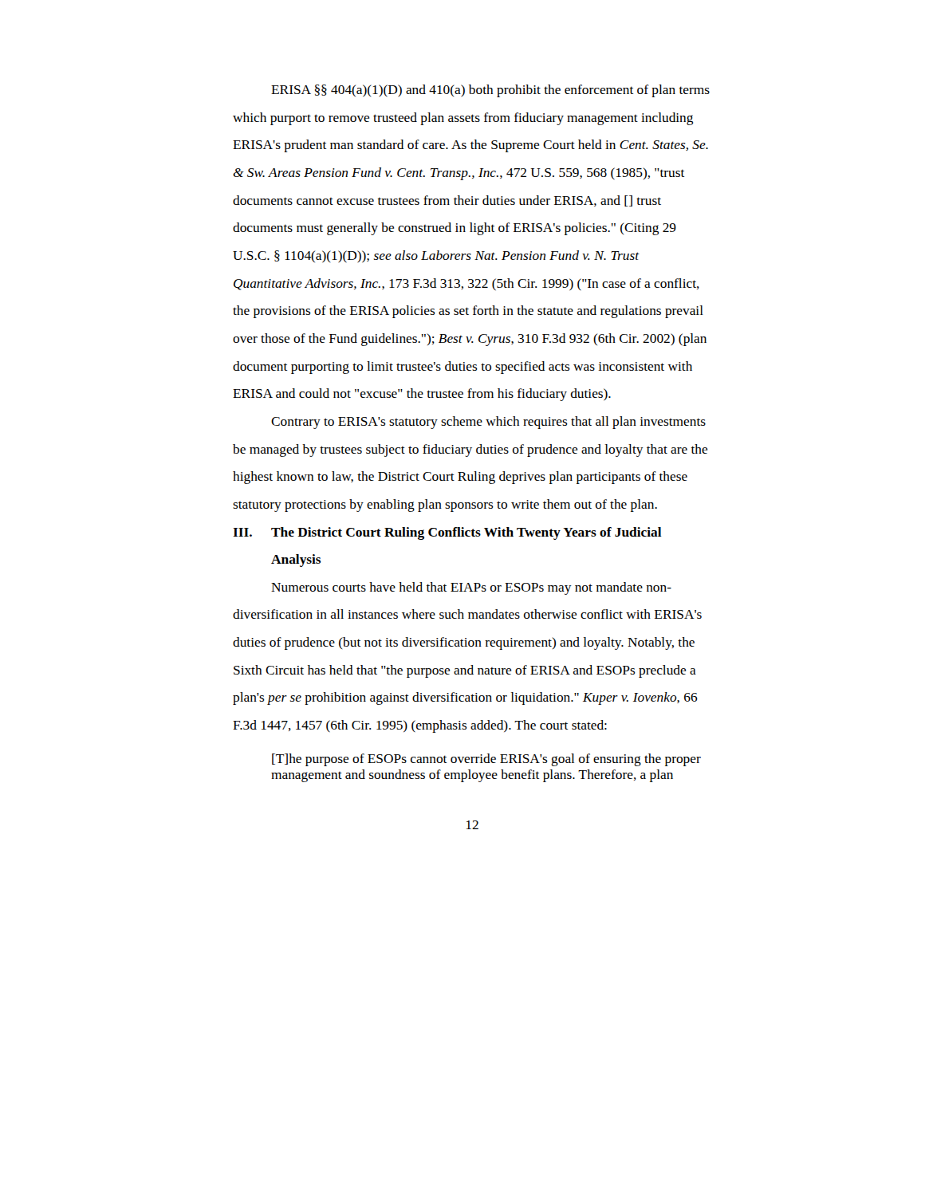ERISA §§ 404(a)(1)(D) and 410(a) both prohibit the enforcement of plan terms which purport to remove trusteed plan assets from fiduciary management including ERISA's prudent man standard of care. As the Supreme Court held in Cent. States, Se. & Sw. Areas Pension Fund v. Cent. Transp., Inc., 472 U.S. 559, 568 (1985), "trust documents cannot excuse trustees from their duties under ERISA, and [] trust documents must generally be construed in light of ERISA's policies." (Citing 29 U.S.C. § 1104(a)(1)(D)); see also Laborers Nat. Pension Fund v. N. Trust Quantitative Advisors, Inc., 173 F.3d 313, 322 (5th Cir. 1999) ("In case of a conflict, the provisions of the ERISA policies as set forth in the statute and regulations prevail over those of the Fund guidelines."); Best v. Cyrus, 310 F.3d 932 (6th Cir. 2002) (plan document purporting to limit trustee's duties to specified acts was inconsistent with ERISA and could not "excuse" the trustee from his fiduciary duties).
Contrary to ERISA's statutory scheme which requires that all plan investments be managed by trustees subject to fiduciary duties of prudence and loyalty that are the highest known to law, the District Court Ruling deprives plan participants of these statutory protections by enabling plan sponsors to write them out of the plan.
III. The District Court Ruling Conflicts With Twenty Years of Judicial Analysis
Numerous courts have held that EIAPs or ESOPs may not mandate non-diversification in all instances where such mandates otherwise conflict with ERISA's duties of prudence (but not its diversification requirement) and loyalty. Notably, the Sixth Circuit has held that "the purpose and nature of ERISA and ESOPs preclude a plan's per se prohibition against diversification or liquidation." Kuper v. Iovenko, 66 F.3d 1447, 1457 (6th Cir. 1995) (emphasis added). The court stated:
[T]he purpose of ESOPs cannot override ERISA's goal of ensuring the proper management and soundness of employee benefit plans. Therefore, a plan
12